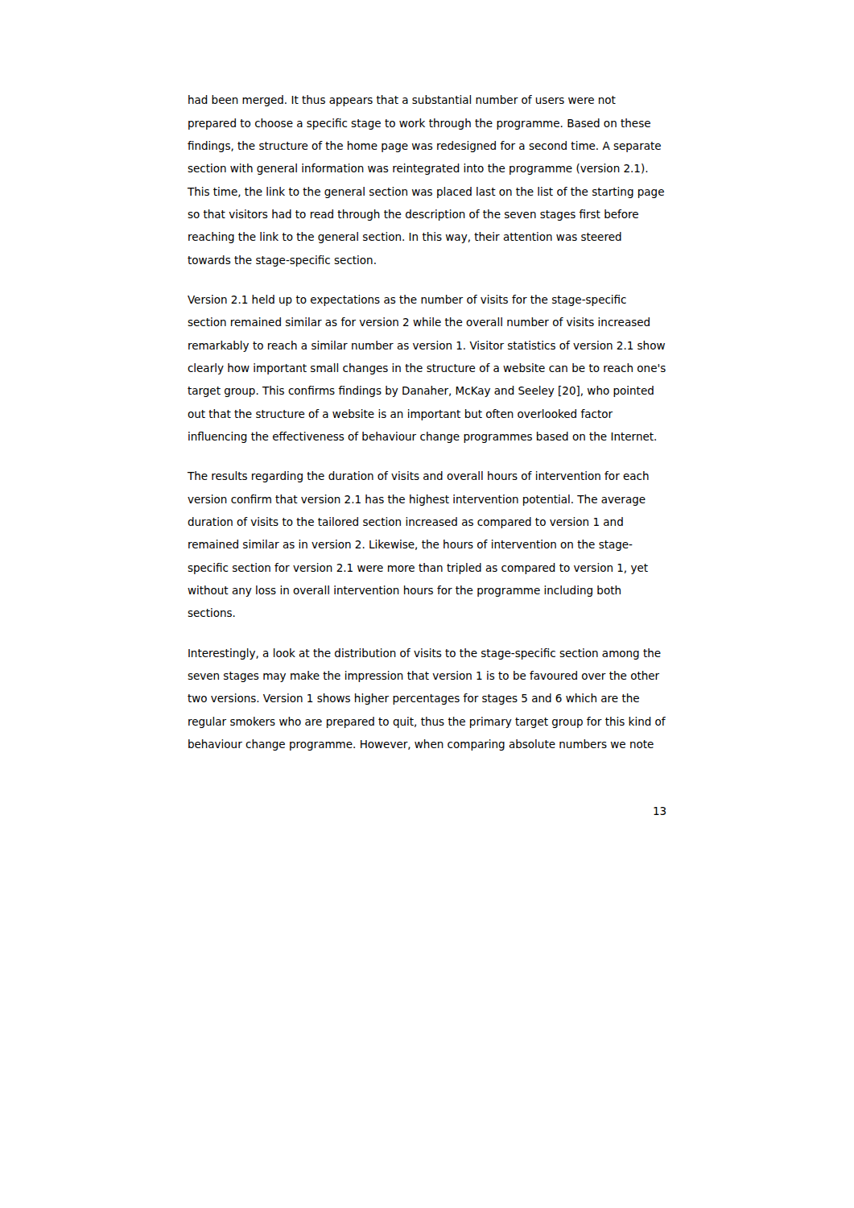had been merged. It thus appears that a substantial number of users were not prepared to choose a specific stage to work through the programme. Based on these findings, the structure of the home page was redesigned for a second time. A separate section with general information was reintegrated into the programme (version 2.1). This time, the link to the general section was placed last on the list of the starting page so that visitors had to read through the description of the seven stages first before reaching the link to the general section. In this way, their attention was steered towards the stage-specific section.
Version 2.1 held up to expectations as the number of visits for the stage-specific section remained similar as for version 2 while the overall number of visits increased remarkably to reach a similar number as version 1. Visitor statistics of version 2.1 show clearly how important small changes in the structure of a website can be to reach one's target group. This confirms findings by Danaher, McKay and Seeley [20], who pointed out that the structure of a website is an important but often overlooked factor influencing the effectiveness of behaviour change programmes based on the Internet.
The results regarding the duration of visits and overall hours of intervention for each version confirm that version 2.1 has the highest intervention potential. The average duration of visits to the tailored section increased as compared to version 1 and remained similar as in version 2. Likewise, the hours of intervention on the stage-specific section for version 2.1 were more than tripled as compared to version 1, yet without any loss in overall intervention hours for the programme including both sections.
Interestingly, a look at the distribution of visits to the stage-specific section among the seven stages may make the impression that version 1 is to be favoured over the other two versions. Version 1 shows higher percentages for stages 5 and 6 which are the regular smokers who are prepared to quit, thus the primary target group for this kind of behaviour change programme. However, when comparing absolute numbers we note
13